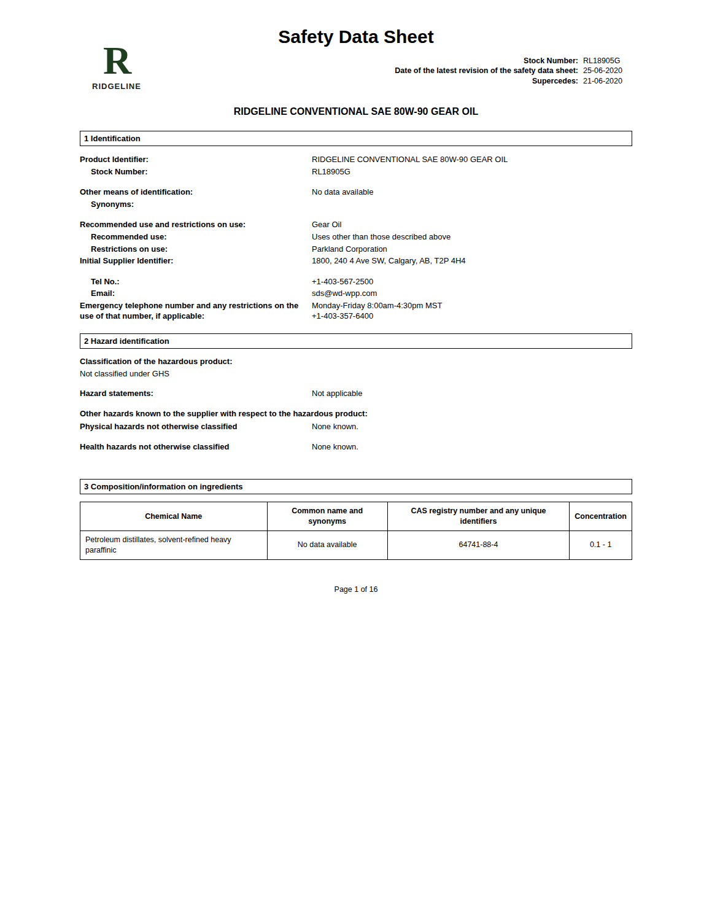R
RIDGELINE
Safety Data Sheet
Stock Number: RL18905G
Date of the latest revision of the safety data sheet: 25-06-2020
Supercedes: 21-06-2020
RIDGELINE CONVENTIONAL SAE 80W-90 GEAR OIL
1 Identification
| Product Identifier: | RIDGELINE CONVENTIONAL SAE 80W-90 GEAR OIL |
| Stock Number: | RL18905G |
| Other means of identification: | No data available |
| Synonyms: | |
| Recommended use and restrictions on use: | Gear Oil |
| Recommended use: | Uses other than those described above |
| Restrictions on use: | Parkland Corporation |
| Initial Supplier Identifier: | 1800, 240 4 Ave SW, Calgary, AB, T2P 4H4 |
| Tel No.: | +1-403-567-2500 |
| Email: | sds@wd-wpp.com |
| Emergency telephone number and any restrictions on the use of that number, if applicable: | Monday-Friday 8:00am-4:30pm MST +1-403-357-6400 |
2 Hazard identification
Classification of the hazardous product:
Not classified under GHS
| Hazard statements: | Not applicable |
Other hazards known to the supplier with respect to the hazardous product:
| Physical hazards not otherwise classified | None known. |
| Health hazards not otherwise classified | None known. |
3 Composition/information on ingredients
| Chemical Name | Common name and synonyms | CAS registry number and any unique identifiers | Concentration |
| --- | --- | --- | --- |
| Petroleum distillates, solvent-refined heavy paraffinic | No data available | 64741-88-4 | 0.1 - 1 |
Page 1 of 16